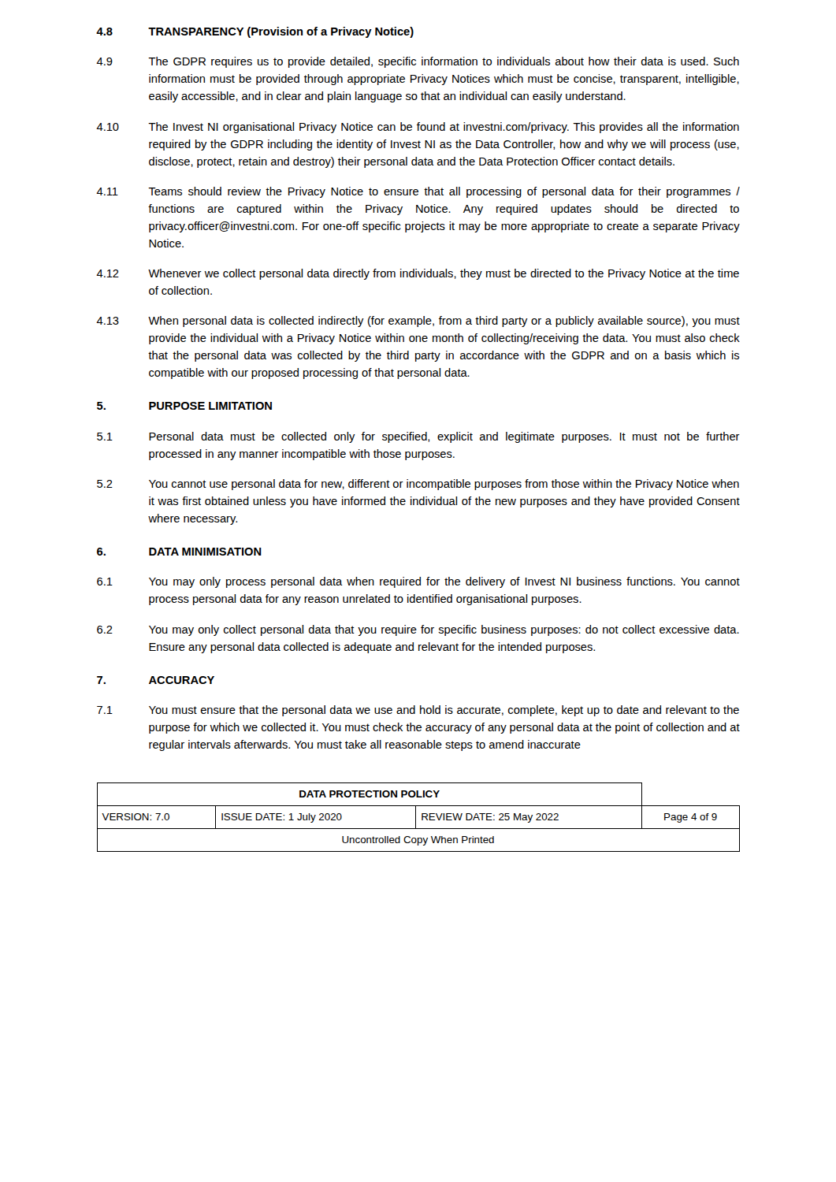4.8 TRANSPARENCY (Provision of a Privacy Notice)
4.9 The GDPR requires us to provide detailed, specific information to individuals about how their data is used. Such information must be provided through appropriate Privacy Notices which must be concise, transparent, intelligible, easily accessible, and in clear and plain language so that an individual can easily understand.
4.10 The Invest NI organisational Privacy Notice can be found at investni.com/privacy. This provides all the information required by the GDPR including the identity of Invest NI as the Data Controller, how and why we will process (use, disclose, protect, retain and destroy) their personal data and the Data Protection Officer contact details.
4.11 Teams should review the Privacy Notice to ensure that all processing of personal data for their programmes / functions are captured within the Privacy Notice. Any required updates should be directed to privacy.officer@investni.com. For one-off specific projects it may be more appropriate to create a separate Privacy Notice.
4.12 Whenever we collect personal data directly from individuals, they must be directed to the Privacy Notice at the time of collection.
4.13 When personal data is collected indirectly (for example, from a third party or a publicly available source), you must provide the individual with a Privacy Notice within one month of collecting/receiving the data. You must also check that the personal data was collected by the third party in accordance with the GDPR and on a basis which is compatible with our proposed processing of that personal data.
5. PURPOSE LIMITATION
5.1 Personal data must be collected only for specified, explicit and legitimate purposes. It must not be further processed in any manner incompatible with those purposes.
5.2 You cannot use personal data for new, different or incompatible purposes from those within the Privacy Notice when it was first obtained unless you have informed the individual of the new purposes and they have provided Consent where necessary.
6. DATA MINIMISATION
6.1 You may only process personal data when required for the delivery of Invest NI business functions. You cannot process personal data for any reason unrelated to identified organisational purposes.
6.2 You may only collect personal data that you require for specific business purposes: do not collect excessive data. Ensure any personal data collected is adequate and relevant for the intended purposes.
7. ACCURACY
7.1 You must ensure that the personal data we use and hold is accurate, complete, kept up to date and relevant to the purpose for which we collected it. You must check the accuracy of any personal data at the point of collection and at regular intervals afterwards. You must take all reasonable steps to amend inaccurate
| DATA PROTECTION POLICY |
| VERSION: 7.0 | ISSUE DATE: 1 July 2020 | REVIEW DATE: 25 May 2022 | Page 4 of 9 |
| Uncontrolled Copy When Printed |